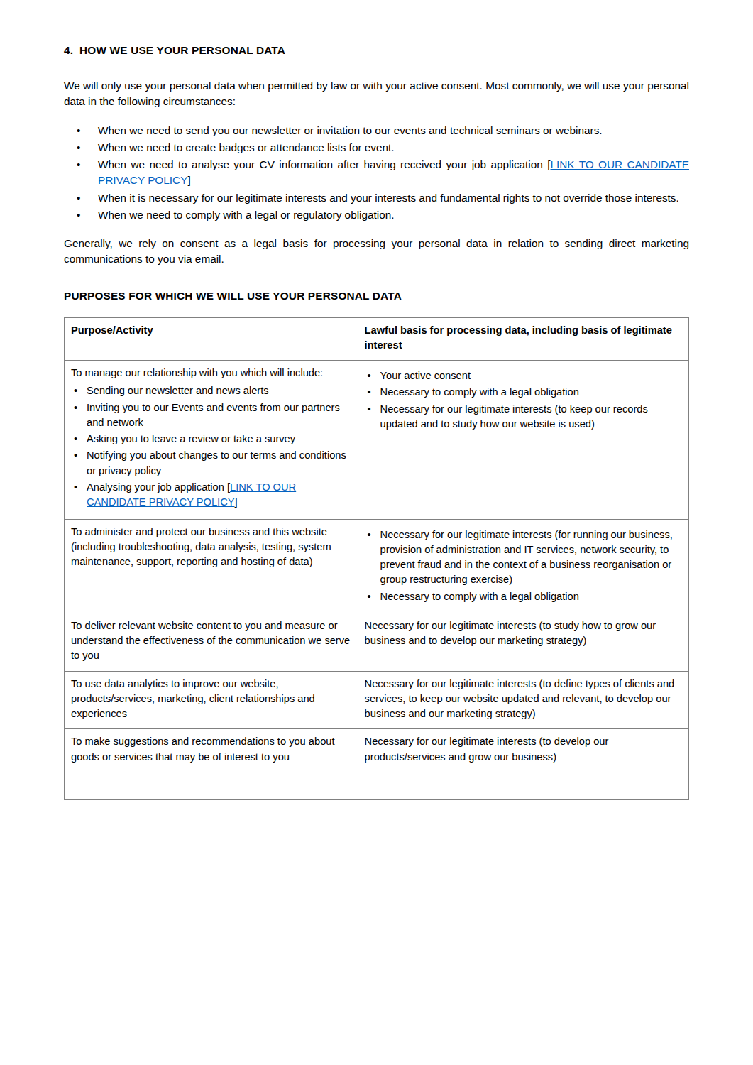4. HOW WE USE YOUR PERSONAL DATA
We will only use your personal data when permitted by law or with your active consent. Most commonly, we will use your personal data in the following circumstances:
When we need to send you our newsletter or invitation to our events and technical seminars or webinars.
When we need to create badges or attendance lists for event.
When we need to analyse your CV information after having received your job application [LINK TO OUR CANDIDATE PRIVACY POLICY]
When it is necessary for our legitimate interests and your interests and fundamental rights to not override those interests.
When we need to comply with a legal or regulatory obligation.
Generally, we rely on consent as a legal basis for processing your personal data in relation to sending direct marketing communications to you via email.
PURPOSES FOR WHICH WE WILL USE YOUR PERSONAL DATA
| Purpose/Activity | Lawful basis for processing data, including basis of legitimate interest |
| --- | --- |
| To manage our relationship with you which will include: Sending our newsletter and news alerts Inviting you to our Events and events from our partners and network Asking you to leave a review or take a survey Notifying you about changes to our terms and conditions or privacy policy Analysing your job application [ LINK TO OUR CANDIDATE PRIVACY POLICY ] | Your active consent Necessary to comply with a legal obligation Necessary for our legitimate interests (to keep our records updated and to study how our website is used) |
| To administer and protect our business and this website (including troubleshooting, data analysis, testing, system maintenance, support, reporting and hosting of data) | Necessary for our legitimate interests (for running our business, provision of administration and IT services, network security, to prevent fraud and in the context of a business reorganisation or group restructuring exercise) Necessary to comply with a legal obligation |
| To deliver relevant website content to you and measure or understand the effectiveness of the communication we serve to you | Necessary for our legitimate interests (to study how to grow our business and to develop our marketing strategy) |
| To use data analytics to improve our website, products/services, marketing, client relationships and experiences | Necessary for our legitimate interests (to define types of clients and services, to keep our website updated and relevant, to develop our business and our marketing strategy) |
| To make suggestions and recommendations to you about goods or services that may be of interest to you | Necessary for our legitimate interests (to develop our products/services and grow our business) |